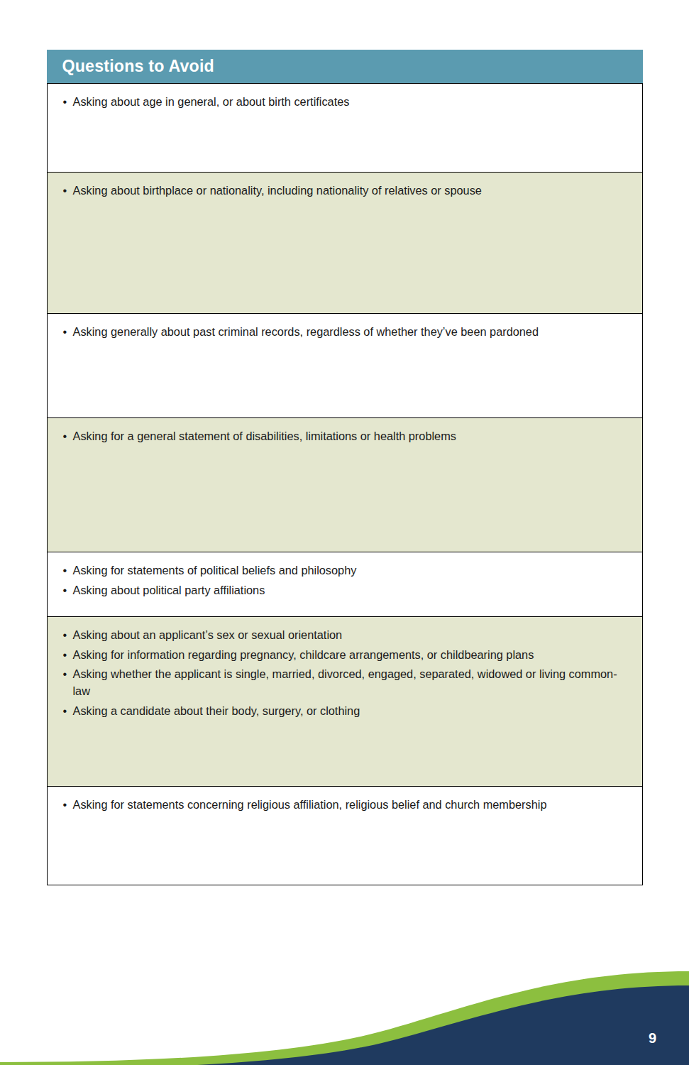Questions to Avoid
| Asking about age in general, or about birth certificates |
| Asking about birthplace or nationality, including nationality of relatives or spouse |
| Asking generally about past criminal records, regardless of whether they’ve been pardoned |
| Asking for a general statement of disabilities, limitations or health problems |
| Asking for statements of political beliefs and philosophy Asking about political party affiliations |
| Asking about an applicant’s sex or sexual orientation Asking for information regarding pregnancy, childcare arrangements, or childbearing plans Asking whether the applicant is single, married, divorced, engaged, separated, widowed or living common-law Asking a candidate about their body, surgery, or clothing |
| Asking for statements concerning religious affiliation, religious belief and church membership |
9